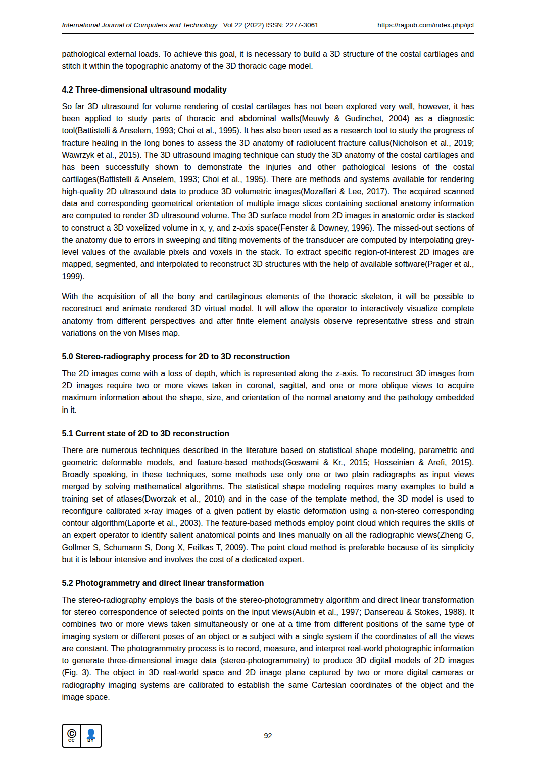International Journal of Computers and Technology Vol 22 (2022) ISSN: 2277-3061 https://rajpub.com/index.php/ijct
pathological external loads. To achieve this goal, it is necessary to build a 3D structure of the costal cartilages and stitch it within the topographic anatomy of the 3D thoracic cage model.
4.2 Three-dimensional ultrasound modality
So far 3D ultrasound for volume rendering of costal cartilages has not been explored very well, however, it has been applied to study parts of thoracic and abdominal walls(Meuwly & Gudinchet, 2004) as a diagnostic tool(Battistelli & Anselem, 1993; Choi et al., 1995). It has also been used as a research tool to study the progress of fracture healing in the long bones to assess the 3D anatomy of radiolucent fracture callus(Nicholson et al., 2019; Wawrzyk et al., 2015). The 3D ultrasound imaging technique can study the 3D anatomy of the costal cartilages and has been successfully shown to demonstrate the injuries and other pathological lesions of the costal cartilages(Battistelli & Anselem, 1993; Choi et al., 1995). There are methods and systems available for rendering high-quality 2D ultrasound data to produce 3D volumetric images(Mozaffari & Lee, 2017). The acquired scanned data and corresponding geometrical orientation of multiple image slices containing sectional anatomy information are computed to render 3D ultrasound volume. The 3D surface model from 2D images in anatomic order is stacked to construct a 3D voxelized volume in x, y, and z-axis space(Fenster & Downey, 1996). The missed-out sections of the anatomy due to errors in sweeping and tilting movements of the transducer are computed by interpolating grey-level values of the available pixels and voxels in the stack. To extract specific region-of-interest 2D images are mapped, segmented, and interpolated to reconstruct 3D structures with the help of available software(Prager et al., 1999).
With the acquisition of all the bony and cartilaginous elements of the thoracic skeleton, it will be possible to reconstruct and animate rendered 3D virtual model. It will allow the operator to interactively visualize complete anatomy from different perspectives and after finite element analysis observe representative stress and strain variations on the von Mises map.
5.0 Stereo-radiography process for 2D to 3D reconstruction
The 2D images come with a loss of depth, which is represented along the z-axis. To reconstruct 3D images from 2D images require two or more views taken in coronal, sagittal, and one or more oblique views to acquire maximum information about the shape, size, and orientation of the normal anatomy and the pathology embedded in it.
5.1 Current state of 2D to 3D reconstruction
There are numerous techniques described in the literature based on statistical shape modeling, parametric and geometric deformable models, and feature-based methods(Goswami & Kr., 2015; Hosseinian & Arefi, 2015). Broadly speaking, in these techniques, some methods use only one or two plain radiographs as input views merged by solving mathematical algorithms. The statistical shape modeling requires many examples to build a training set of atlases(Dworzak et al., 2010) and in the case of the template method, the 3D model is used to reconfigure calibrated x-ray images of a given patient by elastic deformation using a non-stereo corresponding contour algorithm(Laporte et al., 2003). The feature-based methods employ point cloud which requires the skills of an expert operator to identify salient anatomical points and lines manually on all the radiographic views(Zheng G, Gollmer S, Schumann S, Dong X, Feilkas T, 2009). The point cloud method is preferable because of its simplicity but it is labour intensive and involves the cost of a dedicated expert.
5.2 Photogrammetry and direct linear transformation
The stereo-radiography employs the basis of the stereo-photogrammetry algorithm and direct linear transformation for stereo correspondence of selected points on the input views(Aubin et al., 1997; Dansereau & Stokes, 1988). It combines two or more views taken simultaneously or one at a time from different positions of the same type of imaging system or different poses of an object or a subject with a single system if the coordinates of all the views are constant. The photogrammetry process is to record, measure, and interpret real-world photographic information to generate three-dimensional image data (stereo-photogrammetry) to produce 3D digital models of 2D images (Fig. 3). The object in 3D real-world space and 2D image plane captured by two or more digital cameras or radiography imaging systems are calibrated to establish the same Cartesian coordinates of the object and the image space.
Ⓒ CC
👤 BY
92